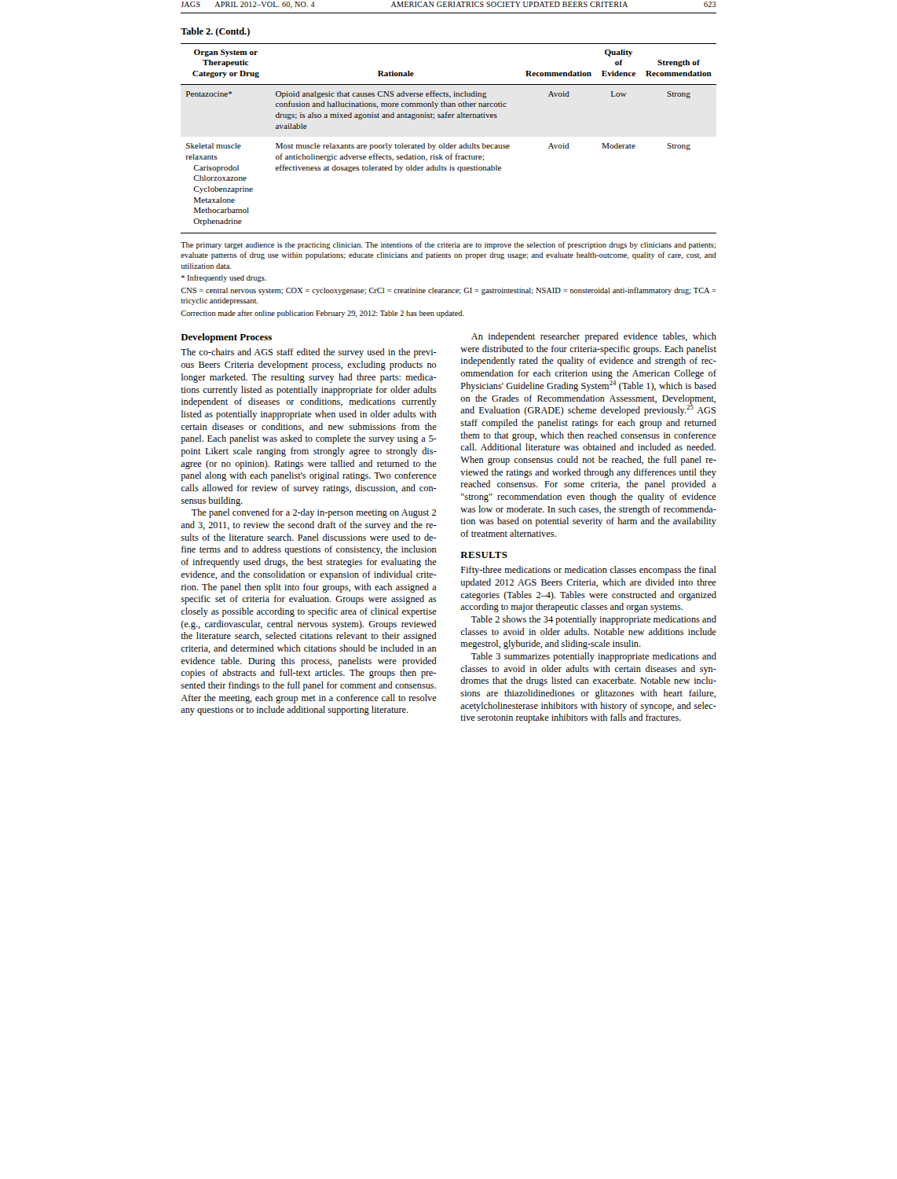JAGS APRIL 2012–VOL. 60, NO. 4
American Geriatrics Society Updated Beers Criteria
623
Table 2. (Contd.)
| Organ System or Therapeutic Category or Drug | Rationale | Recommendation | Quality of Evidence | Strength of Recommendation |
| --- | --- | --- | --- | --- |
| Pentazocine* | Opioid analgesic that causes CNS adverse effects, including confusion and hallucinations, more commonly than other narcotic drugs; is also a mixed agonist and antagonist; safer alternatives available | Avoid | Low | Strong |
| Skeletal muscle relaxants Carisoprodol Chlorzoxazone Cyclobenzaprine Metaxalone Methocarbamol Orphenadrine | Most muscle relaxants are poorly tolerated by older adults because of anticholinergic adverse effects, sedation, risk of fracture; effectiveness at dosages tolerated by older adults is questionable | Avoid | Moderate | Strong |
The primary target audience is the practicing clinician. The intentions of the criteria are to improve the selection of prescription drugs by clinicians and patients; evaluate patterns of drug use within populations; educate clinicians and patients on proper drug usage; and evaluate health-outcome, quality of care, cost, and utilization data.
* Infrequently used drugs.
CNS = central nervous system; COX = cyclooxygenase; CrCl = creatinine clearance; GI = gastrointestinal; NSAID = nonsteroidal anti-inflammatory drug; TCA = tricyclic antidepressant.
Correction made after online publication February 29, 2012: Table 2 has been updated.
Development Process
The co-chairs and AGS staff edited the survey used in the previous Beers Criteria development process, excluding products no longer marketed. The resulting survey had three parts: medications currently listed as potentially inappropriate for older adults independent of diseases or conditions, medications currently listed as potentially inappropriate when used in older adults with certain diseases or conditions, and new submissions from the panel. Each panelist was asked to complete the survey using a 5-point Likert scale ranging from strongly agree to strongly disagree (or no opinion). Ratings were tallied and returned to the panel along with each panelist's original ratings. Two conference calls allowed for review of survey ratings, discussion, and consensus building.
The panel convened for a 2-day in-person meeting on August 2 and 3, 2011, to review the second draft of the survey and the results of the literature search. Panel discussions were used to define terms and to address questions of consistency, the inclusion of infrequently used drugs, the best strategies for evaluating the evidence, and the consolidation or expansion of individual criterion. The panel then split into four groups, with each assigned a specific set of criteria for evaluation. Groups were assigned as closely as possible according to specific area of clinical expertise (e.g., cardiovascular, central nervous system). Groups reviewed the literature search, selected citations relevant to their assigned criteria, and determined which citations should be included in an evidence table. During this process, panelists were provided copies of abstracts and full-text articles. The groups then presented their findings to the full panel for comment and consensus. After the meeting, each group met in a conference call to resolve any questions or to include additional supporting literature.
An independent researcher prepared evidence tables, which were distributed to the four criteria-specific groups. Each panelist independently rated the quality of evidence and strength of recommendation for each criterion using the American College of Physicians' Guideline Grading System24 (Table 1), which is based on the Grades of Recommendation Assessment, Development, and Evaluation (GRADE) scheme developed previously.25 AGS staff compiled the panelist ratings for each group and returned them to that group, which then reached consensus in conference call. Additional literature was obtained and included as needed. When group consensus could not be reached, the full panel reviewed the ratings and worked through any differences until they reached consensus. For some criteria, the panel provided a "strong" recommendation even though the quality of evidence was low or moderate. In such cases, the strength of recommendation was based on potential severity of harm and the availability of treatment alternatives.
Results
Fifty-three medications or medication classes encompass the final updated 2012 AGS Beers Criteria, which are divided into three categories (Tables 2–4). Tables were constructed and organized according to major therapeutic classes and organ systems.
Table 2 shows the 34 potentially inappropriate medications and classes to avoid in older adults. Notable new additions include megestrol, glyburide, and sliding-scale insulin.
Table 3 summarizes potentially inappropriate medications and classes to avoid in older adults with certain diseases and syndromes that the drugs listed can exacerbate. Notable new inclusions are thiazolidinediones or glitazones with heart failure, acetylcholinesterase inhibitors with history of syncope, and selective serotonin reuptake inhibitors with falls and fractures.